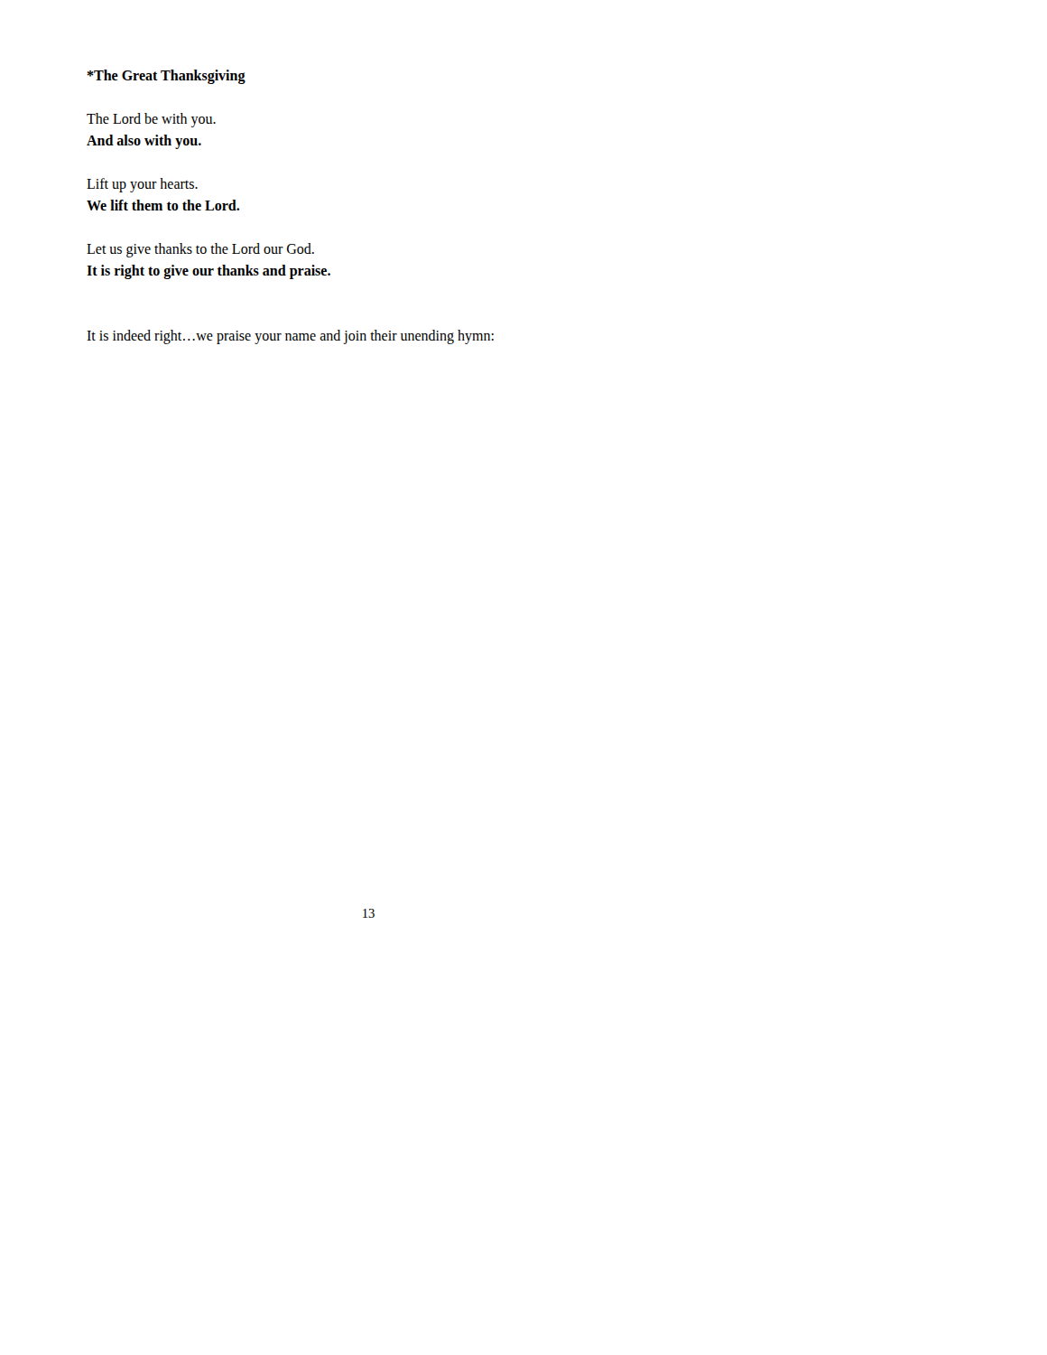*The Great Thanksgiving
The Lord be with you.
And also with you.
Lift up your hearts.
We lift them to the Lord.
Let us give thanks to the Lord our God.
It is right to give our thanks and praise.
It is indeed right…we praise your name and join their unending hymn:
Holy, holy, holy Lord, God of power and might, heav'n and earth are full of your glory. Hosanna in the highest. Blessed is he who comes in the name of the Lord. Hosanna in the highest, hosanna in the highest.
13